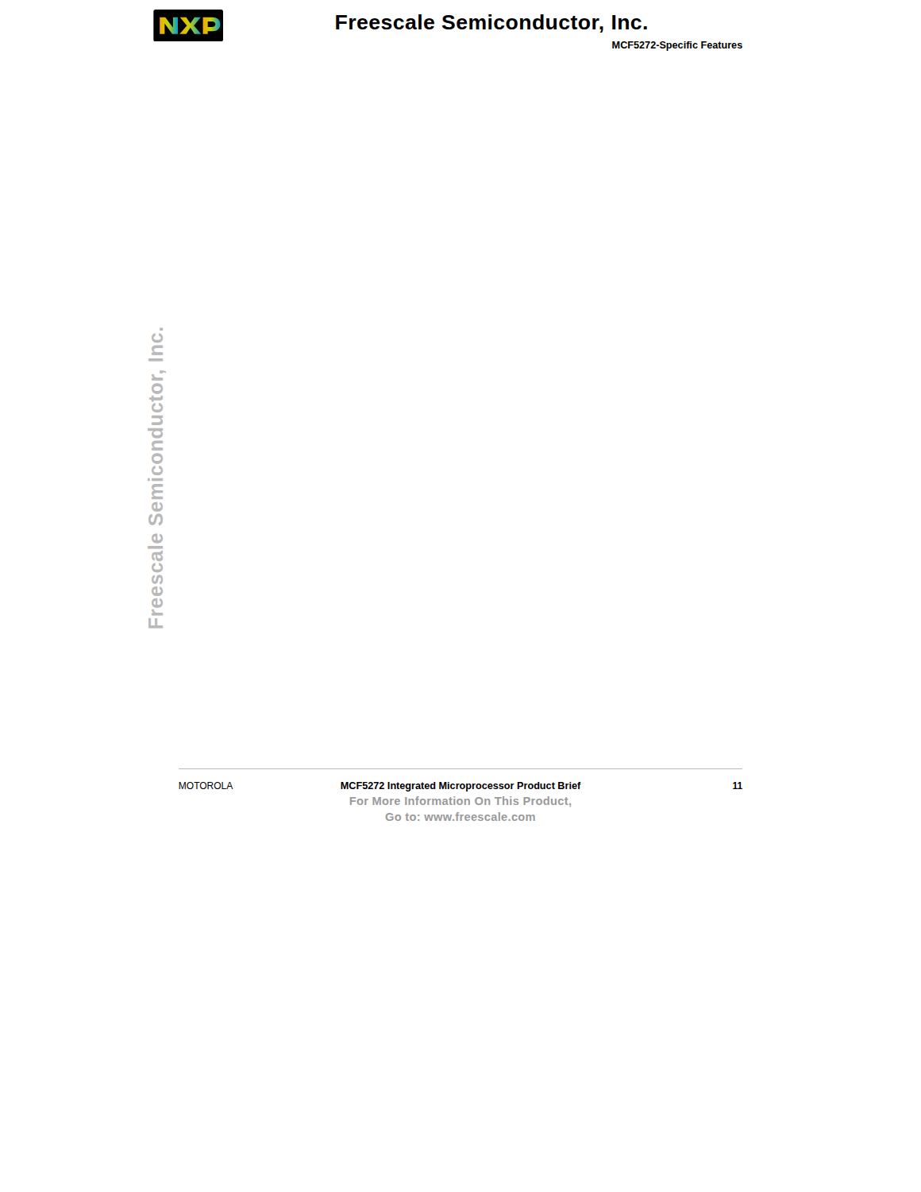Freescale Semiconductor, Inc.
MCF5272-Specific Features
Freescale Semiconductor, Inc.
MOTOROLA
MCF5272 Integrated Microprocessor Product Brief
11
For More Information On This Product,
Go to: www.freescale.com